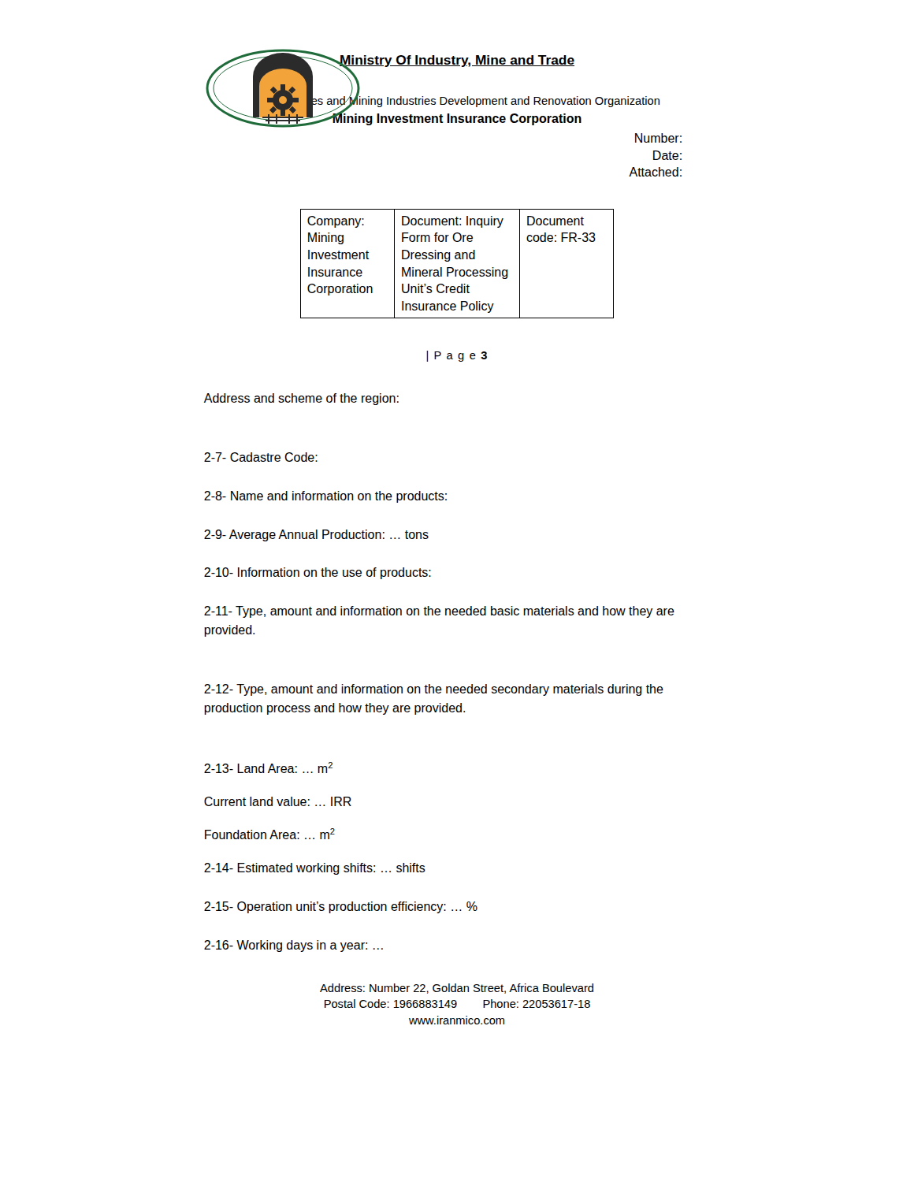Ministry Of Industry, Mine and Trade
Iranian Mines and Mining Industries Development and Renovation Organization
Mining Investment Insurance Corporation
Number:
Date:
Attached:
| Company: Mining Investment Insurance Corporation | Document: Inquiry Form for Ore Dressing and Mineral Processing Unit’s Credit Insurance Policy | Document code: FR-33 |
| P a g e 3
Address and scheme of the region:
2-7- Cadastre Code:
2-8- Name and information on the products:
2-9- Average Annual Production: … tons
2-10- Information on the use of products:
2-11- Type, amount and information on the needed basic materials and how they are provided.
2-12- Type, amount and information on the needed secondary materials during the production process and how they are provided.
2-13- Land Area: … m2
Current land value: … IRR
Foundation Area: … m2
2-14- Estimated working shifts: … shifts
2-15- Operation unit’s production efficiency: … %
2-16- Working days in a year: …
Address: Number 22, Goldan Street, Africa Boulevard
Postal Code: 1966883149 Phone: 22053617-18
www.iranmico.com